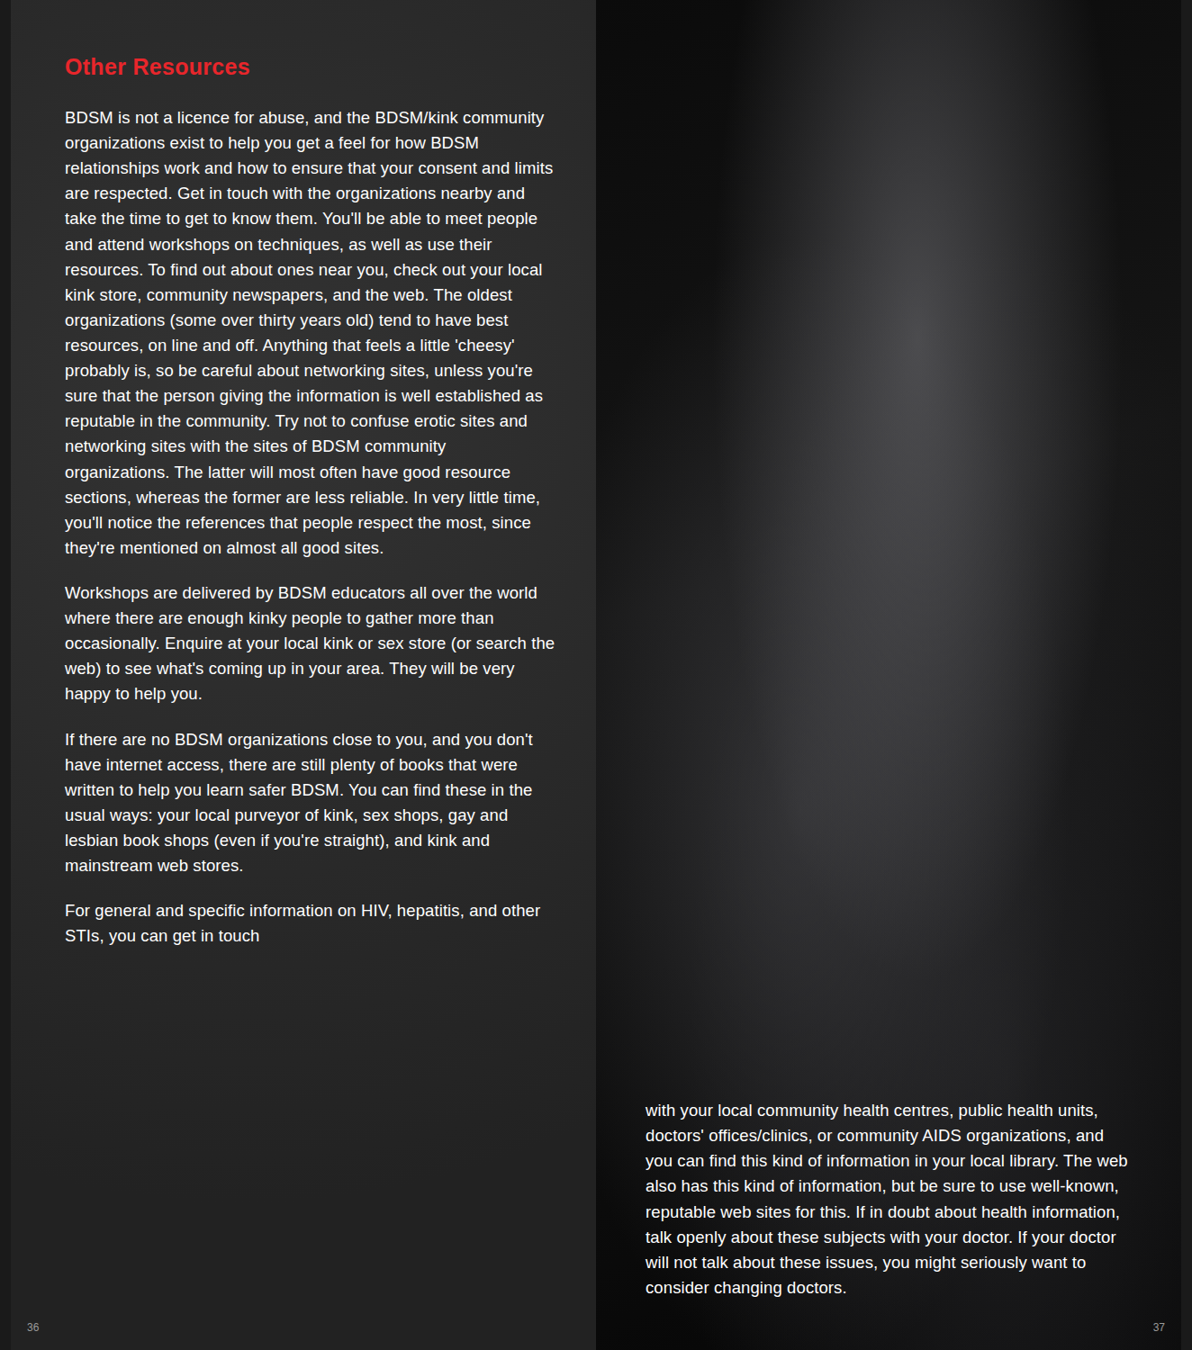Other Resources
BDSM is not a licence for abuse, and the BDSM/kink community organizations exist to help you get a feel for how BDSM relationships work and how to ensure that your consent and limits are respected. Get in touch with the organizations nearby and take the time to get to know them. You'll be able to meet people and attend workshops on techniques, as well as use their resources. To find out about ones near you, check out your local kink store, community newspapers, and the web. The oldest organizations (some over thirty years old) tend to have best resources, on line and off. Anything that feels a little 'cheesy' probably is, so be careful about networking sites, unless you're sure that the person giving the information is well established as reputable in the community. Try not to confuse erotic sites and networking sites with the sites of BDSM community organizations. The latter will most often have good resource sections, whereas the former are less reliable. In very little time, you'll notice the references that people respect the most, since they're mentioned on almost all good sites.
Workshops are delivered by BDSM educators all over the world where there are enough kinky people to gather more than occasionally. Enquire at your local kink or sex store (or search the web) to see what's coming up in your area. They will be very happy to help you.
If there are no BDSM organizations close to you, and you don't have internet access, there are still plenty of books that were written to help you learn safer BDSM. You can find these in the usual ways: your local purveyor of kink, sex shops, gay and lesbian book shops (even if you're straight), and kink and mainstream web stores.
For general and specific information on HIV, hepatitis, and other STIs, you can get in touch
with your local community health centres, public health units, doctors' offices/clinics, or community AIDS organizations, and you can find this kind of information in your local library. The web also has this kind of information, but be sure to use well-known, reputable web sites for this. If in doubt about health information, talk openly about these subjects with your doctor. If your doctor will not talk about these issues, you might seriously want to consider changing doctors.
36
37